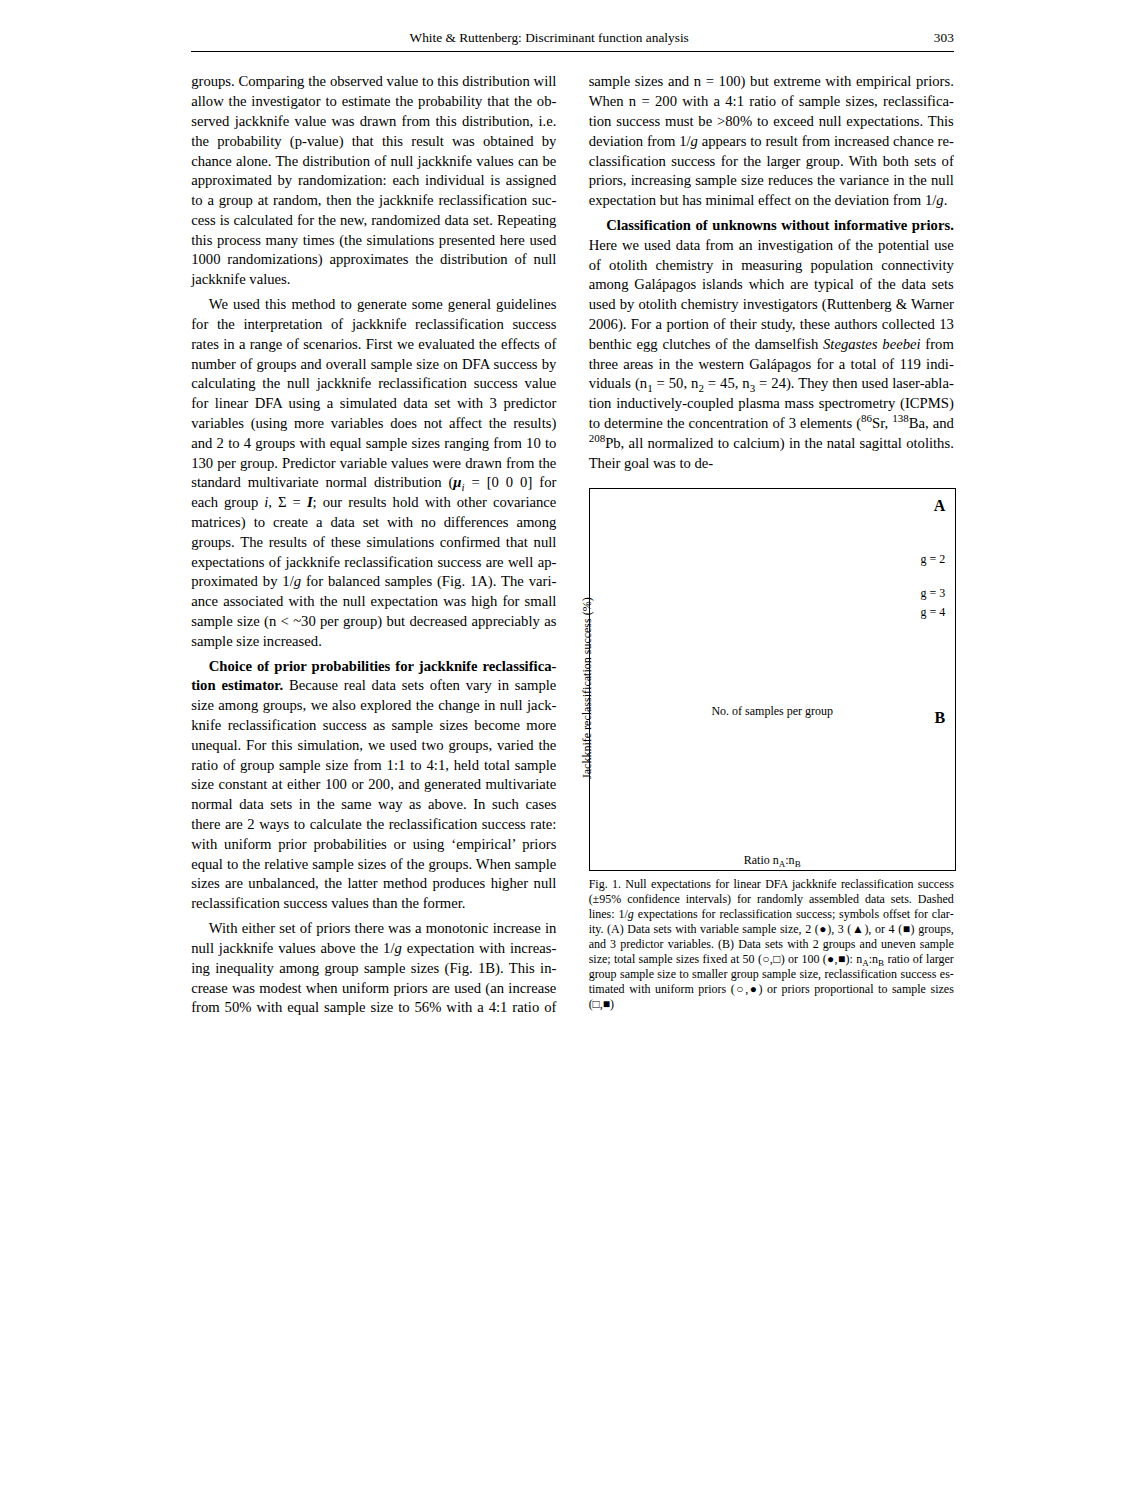White & Ruttenberg: Discriminant function analysis 303
groups. Comparing the observed value to this distribution will allow the investigator to estimate the probability that the observed jackknife value was drawn from this distribution, i.e. the probability (p-value) that this result was obtained by chance alone. The distribution of null jackknife values can be approximated by randomization: each individual is assigned to a group at random, then the jackknife reclassification success is calculated for the new, randomized data set. Repeating this process many times (the simulations presented here used 1000 randomizations) approximates the distribution of null jackknife values.
We used this method to generate some general guidelines for the interpretation of jackknife reclassification success rates in a range of scenarios. First we evaluated the effects of number of groups and overall sample size on DFA success by calculating the null jackknife reclassification success value for linear DFA using a simulated data set with 3 predictor variables (using more variables does not affect the results) and 2 to 4 groups with equal sample sizes ranging from 10 to 130 per group. Predictor variable values were drawn from the standard multivariate normal distribution (μi = [0 0 0] for each group i, Σ = I; our results hold with other covariance matrices) to create a data set with no differences among groups. The results of these simulations confirmed that null expectations of jackknife reclassification success are well approximated by 1/g for balanced samples (Fig. 1A). The variance associated with the null expectation was high for small sample size (n < ~30 per group) but decreased appreciably as sample size increased.
Choice of prior probabilities for jackknife reclassification estimator. Because real data sets often vary in sample size among groups, we also explored the change in null jackknife reclassification success as sample sizes become more unequal. For this simulation, we used two groups, varied the ratio of group sample size from 1:1 to 4:1, held total sample size constant at either 100 or 200, and generated multivariate normal data sets in the same way as above. In such cases there are 2 ways to calculate the reclassification success rate: with uniform prior probabilities or using ‘empirical’ priors equal to the relative sample sizes of the groups. When sample sizes are unbalanced, the latter method produces higher null reclassification success values than the former.
With either set of priors there was a monotonic increase in null jackknife values above the 1/g expectation with increasing inequality among group sample sizes (Fig. 1B). This increase was modest when uniform priors are used (an increase from 50% with equal sample size to 56% with a 4:1 ratio of sample sizes and n = 100) but extreme with empirical priors. When n = 200 with a 4:1 ratio of sample sizes, reclassification success must be >80% to exceed null expectations. This deviation from 1/g appears to result from increased chance reclassification success for the larger group. With both sets of priors, increasing sample size reduces the variance in the null expectation but has minimal effect on the deviation from 1/g.
Classification of unknowns without informative priors. Here we used data from an investigation of the potential use of otolith chemistry in measuring population connectivity among Galápagos islands which are typical of the data sets used by otolith chemistry investigators (Ruttenberg & Warner 2006). For a portion of their study, these authors collected 13 benthic egg clutches of the damselfish Stegastes beebei from three areas in the western Galápagos for a total of 119 individuals (n1 = 50, n2 = 45, n3 = 24). They then used laser-ablation inductively-coupled plasma mass spectrometry (ICPMS) to determine the concentration of 3 elements (86Sr, 138Ba, and 208Pb, all normalized to calcium) in the natal sagittal otoliths. Their goal was to de-
A B Jackknife reclassification success (%) g = 2 g = 3 g = 4 No. of samples per group Ratio nA:nB
Fig. 1. Null expectations for linear DFA jackknife reclassification success (±95% confidence intervals) for randomly assembled data sets. Dashed lines: 1/g expectations for reclassification success; symbols offset for clarity. (A) Data sets with variable sample size, 2 (●), 3 (▲), or 4 (■) groups, and 3 predictor variables. (B) Data sets with 2 groups and uneven sample size; total sample sizes fixed at 50 (○,□) or 100 (●,■): nA:nB ratio of larger group sample size to smaller group sample size, reclassification success estimated with uniform priors (○,●) or priors proportional to sample sizes (□,■)